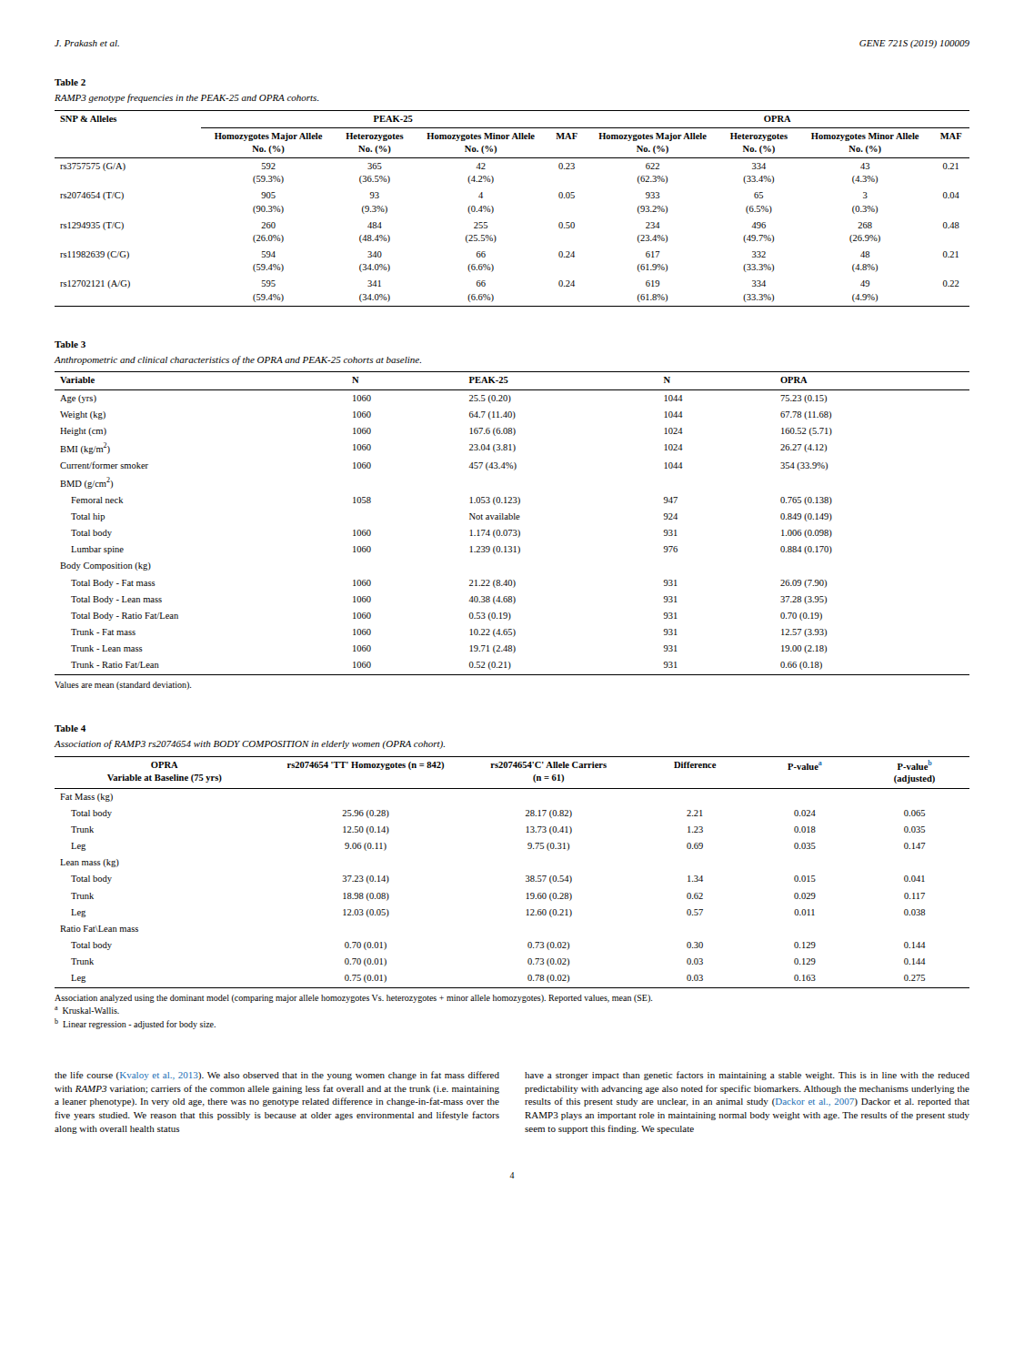J. Prakash et al.
GENE 721S (2019) 100009
Table 2
RAMP3 genotype frequencies in the PEAK-25 and OPRA cohorts.
| SNP & Alleles | PEAK-25 | OPRA |
| --- | --- | --- |
| Homozygotes Major Allele No. (%) | Heterozygotes No. (%) | Homozygotes Minor Allele No. (%) | MAF | Homozygotes Major Allele No. (%) | Heterozygotes No. (%) | Homozygotes Minor Allele No. (%) | MAF |
| rs3757575 (G/A) | 592 (59.3%) | 365 (36.5%) | 42 (4.2%) | 0.23 | 622 (62.3%) | 334 (33.4%) | 43 (4.3%) | 0.21 |
| rs2074654 (T/C) | 905 (90.3%) | 93 (9.3%) | 4 (0.4%) | 0.05 | 933 (93.2%) | 65 (6.5%) | 3 (0.3%) | 0.04 |
| rs1294935 (T/C) | 260 (26.0%) | 484 (48.4%) | 255 (25.5%) | 0.50 | 234 (23.4%) | 496 (49.7%) | 268 (26.9%) | 0.48 |
| rs11982639 (C/G) | 594 (59.4%) | 340 (34.0%) | 66 (6.6%) | 0.24 | 617 (61.9%) | 332 (33.3%) | 48 (4.8%) | 0.21 |
| rs12702121 (A/G) | 595 (59.4%) | 341 (34.0%) | 66 (6.6%) | 0.24 | 619 (61.8%) | 334 (33.3%) | 49 (4.9%) | 0.22 |
Table 3
Anthropometric and clinical characteristics of the OPRA and PEAK-25 cohorts at baseline.
| Variable | N | PEAK-25 | N | OPRA |
| --- | --- | --- | --- | --- |
| Age (yrs) | 1060 | 25.5 (0.20) | 1044 | 75.23 (0.15) |
| Weight (kg) | 1060 | 64.7 (11.40) | 1044 | 67.78 (11.68) |
| Height (cm) | 1060 | 167.6 (6.08) | 1024 | 160.52 (5.71) |
| BMI (kg/m 2 ) | 1060 | 23.04 (3.81) | 1024 | 26.27 (4.12) |
| Current/former smoker | 1060 | 457 (43.4%) | 1044 | 354 (33.9%) |
| BMD (g/cm 2 ) | | | | |
| Femoral neck | 1058 | 1.053 (0.123) | 947 | 0.765 (0.138) |
| Total hip | | Not available | 924 | 0.849 (0.149) |
| Total body | 1060 | 1.174 (0.073) | 931 | 1.006 (0.098) |
| Lumbar spine | 1060 | 1.239 (0.131) | 976 | 0.884 (0.170) |
| Body Composition (kg) | | | | |
| Total Body - Fat mass | 1060 | 21.22 (8.40) | 931 | 26.09 (7.90) |
| Total Body - Lean mass | 1060 | 40.38 (4.68) | 931 | 37.28 (3.95) |
| Total Body - Ratio Fat/Lean | 1060 | 0.53 (0.19) | 931 | 0.70 (0.19) |
| Trunk - Fat mass | 1060 | 10.22 (4.65) | 931 | 12.57 (3.93) |
| Trunk - Lean mass | 1060 | 19.71 (2.48) | 931 | 19.00 (2.18) |
| Trunk - Ratio Fat/Lean | 1060 | 0.52 (0.21) | 931 | 0.66 (0.18) |
Values are mean (standard deviation).
Table 4
Association of RAMP3 rs2074654 with BODY COMPOSITION in elderly women (OPRA cohort).
| OPRA Variable at Baseline (75 yrs) | rs2074654 'TT' Homozygotes (n = 842) | rs2074654'C' Allele Carriers (n = 61) | Difference | P-value a | P-value b (adjusted) |
| --- | --- | --- | --- | --- | --- |
| Fat Mass (kg) | | | | | |
| Total body | 25.96 (0.28) | 28.17 (0.82) | 2.21 | 0.024 | 0.065 |
| Trunk | 12.50 (0.14) | 13.73 (0.41) | 1.23 | 0.018 | 0.035 |
| Leg | 9.06 (0.11) | 9.75 (0.31) | 0.69 | 0.035 | 0.147 |
| Lean mass (kg) | | | | | |
| Total body | 37.23 (0.14) | 38.57 (0.54) | 1.34 | 0.015 | 0.041 |
| Trunk | 18.98 (0.08) | 19.60 (0.28) | 0.62 | 0.029 | 0.117 |
| Leg | 12.03 (0.05) | 12.60 (0.21) | 0.57 | 0.011 | 0.038 |
| Ratio Fat\Lean mass | | | | | |
| Total body | 0.70 (0.01) | 0.73 (0.02) | 0.30 | 0.129 | 0.144 |
| Trunk | 0.70 (0.01) | 0.73 (0.02) | 0.03 | 0.129 | 0.144 |
| Leg | 0.75 (0.01) | 0.78 (0.02) | 0.03 | 0.163 | 0.275 |
Association analyzed using the dominant model (comparing major allele homozygotes Vs. heterozygotes + minor allele homozygotes). Reported values, mean (SE).
a Kruskal-Wallis.
b Linear regression - adjusted for body size.
the life course (Kvaloy et al., 2013). We also observed that in the young women change in fat mass differed with RAMP3 variation; carriers of the common allele gaining less fat overall and at the trunk (i.e. maintaining a leaner phenotype). In very old age, there was no genotype related difference in change-in-fat-mass over the five years studied. We reason that this possibly is because at older ages environmental and lifestyle factors along with overall health status
have a stronger impact than genetic factors in maintaining a stable weight. This is in line with the reduced predictability with advancing age also noted for specific biomarkers. Although the mechanisms underlying the results of this present study are unclear, in an animal study (Dackor et al., 2007) Dackor et al. reported that RAMP3 plays an important role in maintaining normal body weight with age. The results of the present study seem to support this finding. We speculate
4